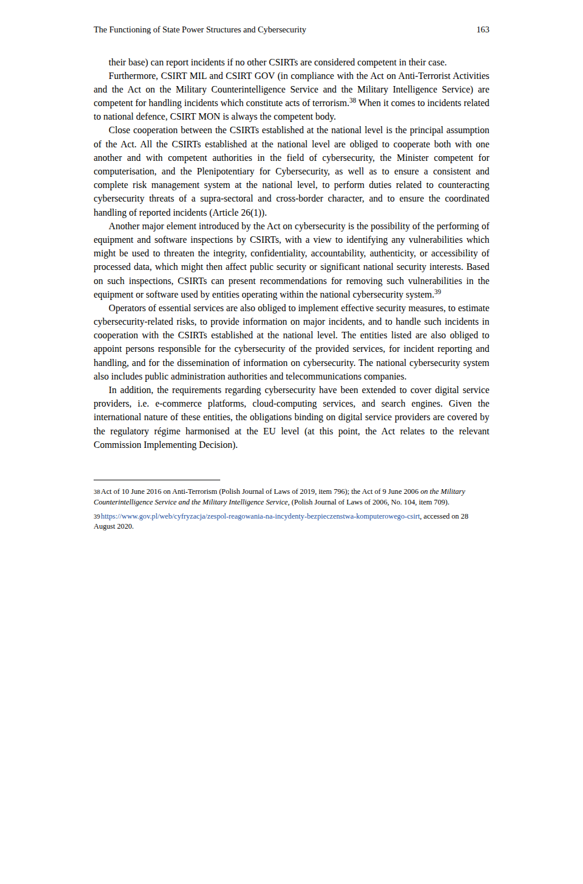The Functioning of State Power Structures and Cybersecurity 163
their base) can report incidents if no other CSIRTs are considered competent in their case.
Furthermore, CSIRT MIL and CSIRT GOV (in compliance with the Act on Anti-Terrorist Activities and the Act on the Military Counterintelligence Service and the Military Intelligence Service) are competent for handling incidents which constitute acts of terrorism.38 When it comes to incidents related to national defence, CSIRT MON is always the competent body.
Close cooperation between the CSIRTs established at the national level is the principal assumption of the Act. All the CSIRTs established at the national level are obliged to cooperate both with one another and with competent authorities in the field of cybersecurity, the Minister competent for computerisation, and the Plenipotentiary for Cybersecurity, as well as to ensure a consistent and complete risk management system at the national level, to perform duties related to counteracting cybersecurity threats of a supra-sectoral and cross-border character, and to ensure the coordinated handling of reported incidents (Article 26(1)).
Another major element introduced by the Act on cybersecurity is the possibility of the performing of equipment and software inspections by CSIRTs, with a view to identifying any vulnerabilities which might be used to threaten the integrity, confidentiality, accountability, authenticity, or accessibility of processed data, which might then affect public security or significant national security interests. Based on such inspections, CSIRTs can present recommendations for removing such vulnerabilities in the equipment or software used by entities operating within the national cybersecurity system.39
Operators of essential services are also obliged to implement effective security measures, to estimate cybersecurity-related risks, to provide information on major incidents, and to handle such incidents in cooperation with the CSIRTs established at the national level. The entities listed are also obliged to appoint persons responsible for the cybersecurity of the provided services, for incident reporting and handling, and for the dissemination of information on cybersecurity. The national cybersecurity system also includes public administration authorities and telecommunications companies.
In addition, the requirements regarding cybersecurity have been extended to cover digital service providers, i.e. e-commerce platforms, cloud-computing services, and search engines. Given the international nature of these entities, the obligations binding on digital service providers are covered by the regulatory régime harmonised at the EU level (at this point, the Act relates to the relevant Commission Implementing Decision).
38Act of 10 June 2016 on Anti-Terrorism (Polish Journal of Laws of 2019, item 796); the Act of 9 June 2006 on the Military Counterintelligence Service and the Military Intelligence Service, (Polish Journal of Laws of 2006, No. 104, item 709).
39https://www.gov.pl/web/cyfryzacja/zespol-reagowania-na-incydenty-bezpieczenstwa-komputerowego-csirt, accessed on 28 August 2020.